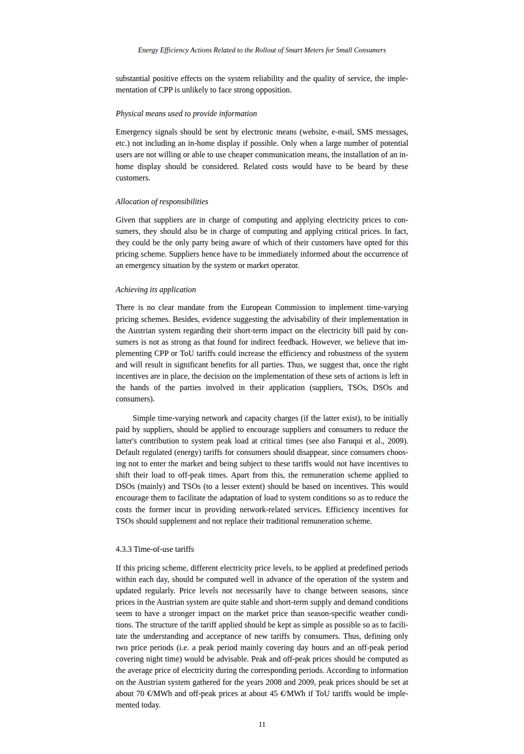Energy Efficiency Actions Related to the Rollout of Smart Meters for Small Consumers
substantial positive effects on the system reliability and the quality of service, the implementation of CPP is unlikely to face strong opposition.
Physical means used to provide information
Emergency signals should be sent by electronic means (website, e-mail, SMS messages, etc.) not including an in-home display if possible. Only when a large number of potential users are not willing or able to use cheaper communication means, the installation of an in-home display should be considered. Related costs would have to be beard by these customers.
Allocation of responsibilities
Given that suppliers are in charge of computing and applying electricity prices to consumers, they should also be in charge of computing and applying critical prices. In fact, they could be the only party being aware of which of their customers have opted for this pricing scheme. Suppliers hence have to be immediately informed about the occurrence of an emergency situation by the system or market operator.
Achieving its application
There is no clear mandate from the European Commission to implement time-varying pricing schemes. Besides, evidence suggesting the advisability of their implementation in the Austrian system regarding their short-term impact on the electricity bill paid by consumers is not as strong as that found for indirect feedback. However, we believe that implementing CPP or ToU tariffs could increase the efficiency and robustness of the system and will result in significant benefits for all parties. Thus, we suggest that, once the right incentives are in place, the decision on the implementation of these sets of actions is left in the hands of the parties involved in their application (suppliers, TSOs, DSOs and consumers).
Simple time-varying network and capacity charges (if the latter exist), to be initially paid by suppliers, should be applied to encourage suppliers and consumers to reduce the latter's contribution to system peak load at critical times (see also Faruqui et al., 2009). Default regulated (energy) tariffs for consumers should disappear, since consumers choosing not to enter the market and being subject to these tariffs would not have incentives to shift their load to off-peak times. Apart from this, the remuneration scheme applied to DSOs (mainly) and TSOs (to a lesser extent) should be based on incentives. This would encourage them to facilitate the adaptation of load to system conditions so as to reduce the costs the former incur in providing network-related services. Efficiency incentives for TSOs should supplement and not replace their traditional remuneration scheme.
4.3.3 Time-of-use tariffs
If this pricing scheme, different electricity price levels, to be applied at predefined periods within each day, should be computed well in advance of the operation of the system and updated regularly. Price levels not necessarily have to change between seasons, since prices in the Austrian system are quite stable and short-term supply and demand conditions seem to have a stronger impact on the market price than season-specific weather conditions. The structure of the tariff applied should be kept as simple as possible so as to facilitate the understanding and acceptance of new tariffs by consumers. Thus, defining only two price periods (i.e. a peak period mainly covering day hours and an off-peak period covering night time) would be advisable. Peak and off-peak prices should be computed as the average price of electricity during the corresponding periods. According to information on the Austrian system gathered for the years 2008 and 2009, peak prices should be set at about 70 €/MWh and off-peak prices at about 45 €/MWh if ToU tariffs would be implemented today.
11